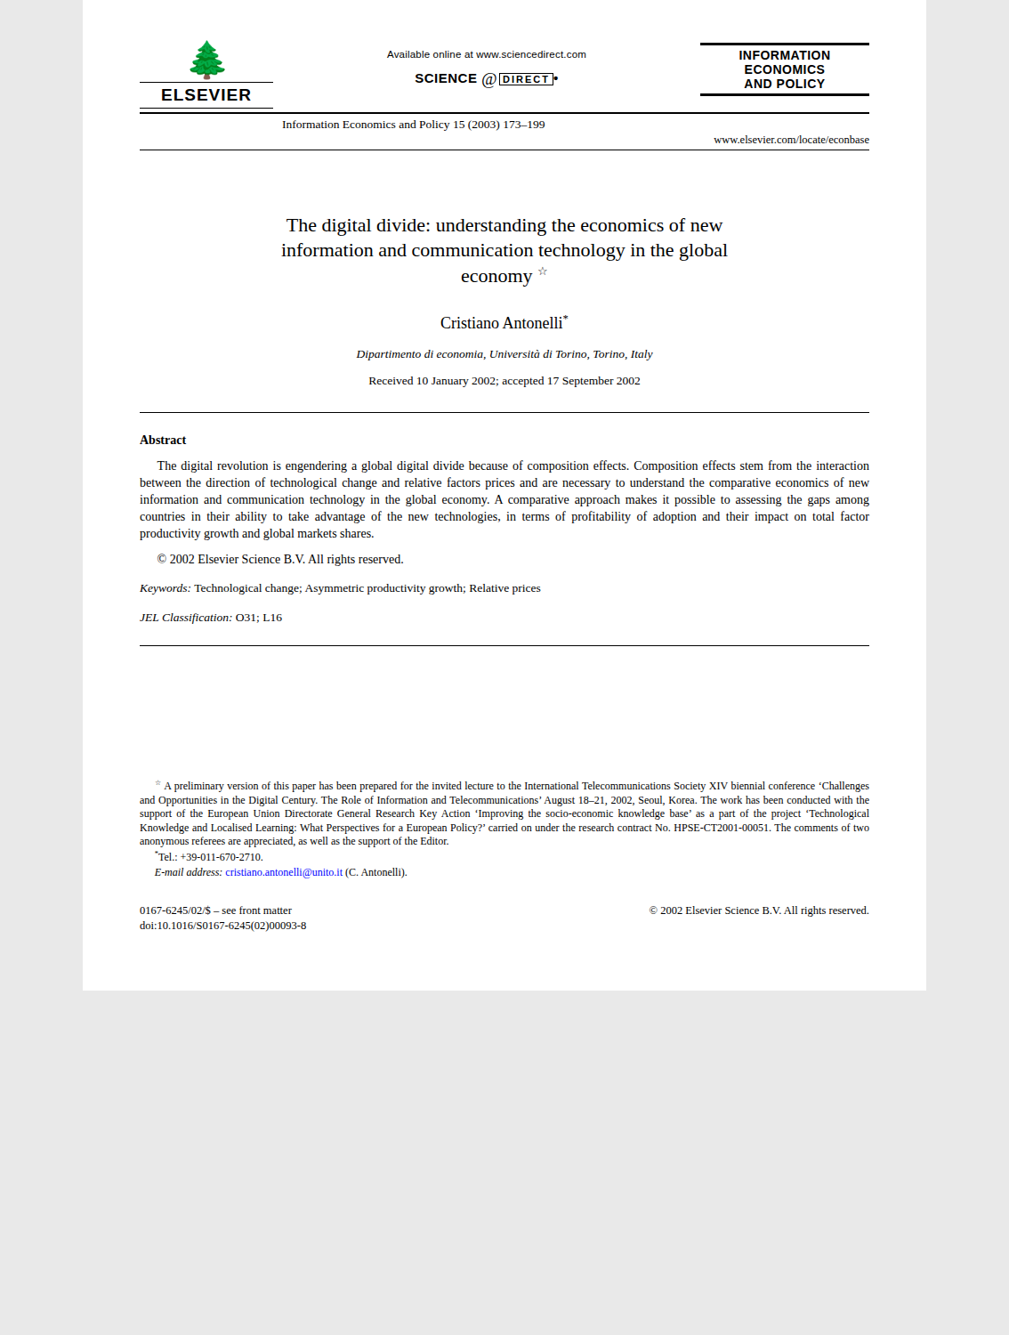🌲
ELSEVIER
Available online at www.sciencedirect.com
SCIENCE @DIRECT•
INFORMATION
ECONOMICS
AND POLICY
Information Economics and Policy 15 (2003) 173–199
www.elsevier.com/locate/econbase
The digital divide: understanding the economics of new
information and communication technology in the global
economy ☆
Cristiano Antonelli*
Dipartimento di economia, Università di Torino, Torino, Italy
Received 10 January 2002; accepted 17 September 2002
Abstract
The digital revolution is engendering a global digital divide because of composition effects. Composition effects stem from the interaction between the direction of technological change and relative factors prices and are necessary to understand the comparative economics of new information and communication technology in the global economy. A comparative approach makes it possible to assessing the gaps among countries in their ability to take advantage of the new technologies, in terms of profitability of adoption and their impact on total factor productivity growth and global markets shares.
© 2002 Elsevier Science B.V. All rights reserved.
Keywords: Technological change; Asymmetric productivity growth; Relative prices
JEL Classification: O31; L16
☆ A preliminary version of this paper has been prepared for the invited lecture to the International Telecommunications Society XIV biennial conference ‘Challenges and Opportunities in the Digital Century. The Role of Information and Telecommunications’ August 18–21, 2002, Seoul, Korea. The work has been conducted with the support of the European Union Directorate General Research Key Action ‘Improving the socio-economic knowledge base’ as a part of the project ‘Technological Knowledge and Localised Learning: What Perspectives for a European Policy?’ carried on under the research contract No. HPSE-CT2001-00051. The comments of two anonymous referees are appreciated, as well as the support of the Editor.
*Tel.: +39-011-670-2710.
E-mail address: cristiano.antonelli@unito.it (C. Antonelli).
0167-6245/02/$ – see front matter © 2002 Elsevier Science B.V. All rights reserved.
doi:10.1016/S0167-6245(02)00093-8